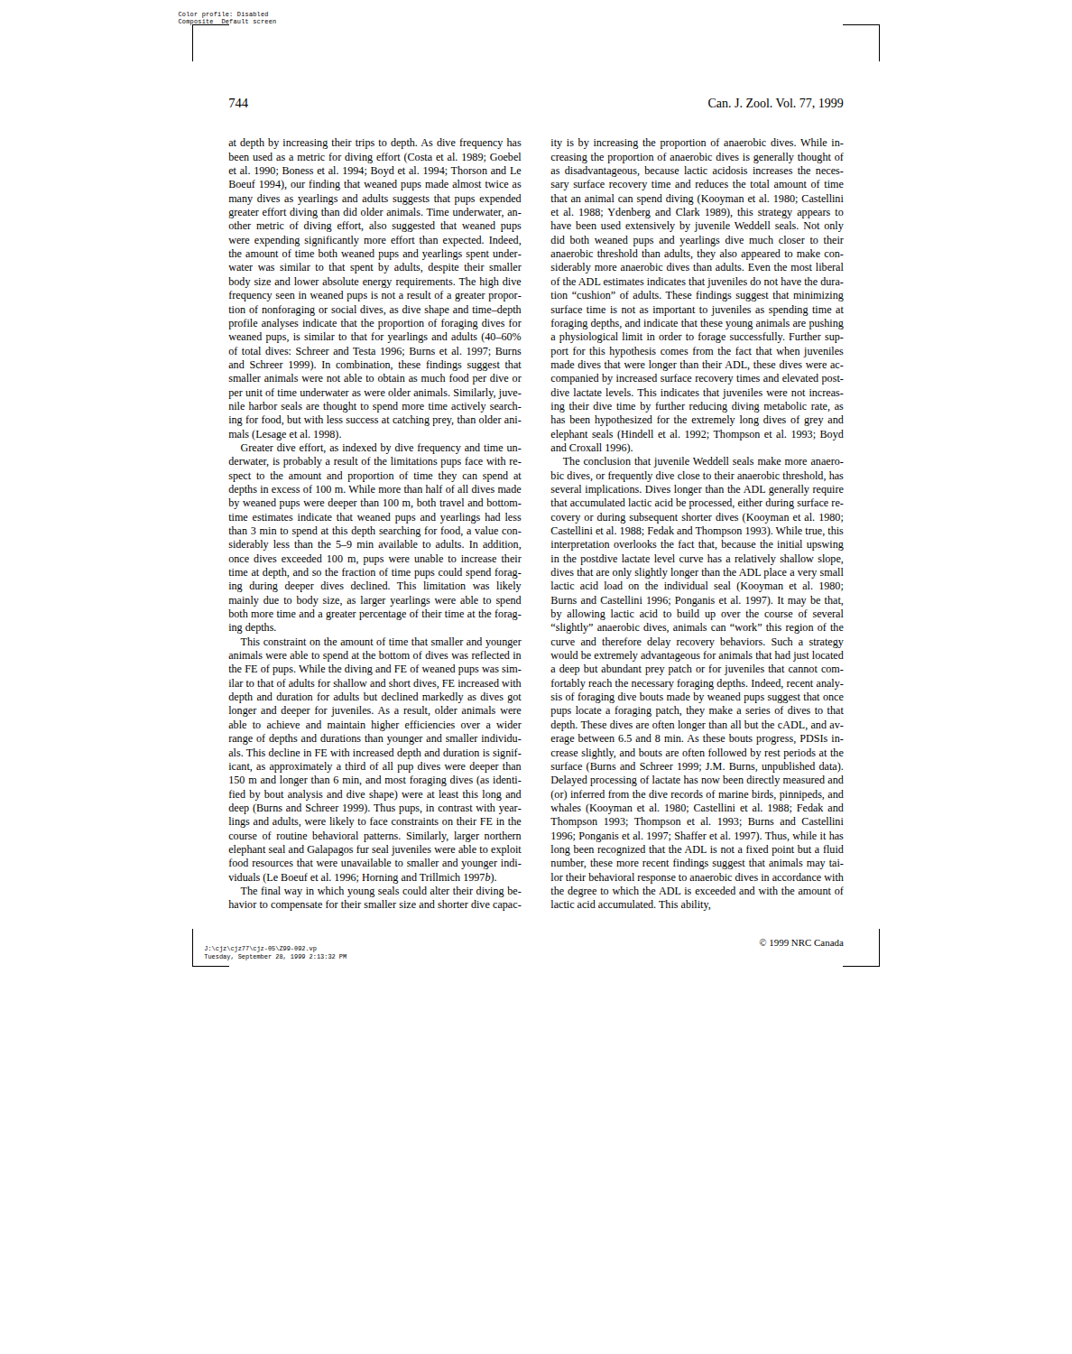Color profile: Disabled
Composite Default screen
744 Can. J. Zool. Vol. 77, 1999
at depth by increasing their trips to depth. As dive frequency has been used as a metric for diving effort (Costa et al. 1989; Goebel et al. 1990; Boness et al. 1994; Boyd et al. 1994; Thorson and Le Boeuf 1994), our finding that weaned pups made almost twice as many dives as yearlings and adults suggests that pups expended greater effort diving than did older animals. Time underwater, another metric of diving effort, also suggested that weaned pups were expending significantly more effort than expected. Indeed, the amount of time both weaned pups and yearlings spent underwater was similar to that spent by adults, despite their smaller body size and lower absolute energy requirements. The high dive frequency seen in weaned pups is not a result of a greater proportion of nonforaging or social dives, as dive shape and time–depth profile analyses indicate that the proportion of foraging dives for weaned pups, is similar to that for yearlings and adults (40–60% of total dives: Schreer and Testa 1996; Burns et al. 1997; Burns and Schreer 1999). In combination, these findings suggest that smaller animals were not able to obtain as much food per dive or per unit of time underwater as were older animals. Similarly, juvenile harbor seals are thought to spend more time actively searching for food, but with less success at catching prey, than older animals (Lesage et al. 1998).
Greater dive effort, as indexed by dive frequency and time underwater, is probably a result of the limitations pups face with respect to the amount and proportion of time they can spend at depths in excess of 100 m. While more than half of all dives made by weaned pups were deeper than 100 m, both travel and bottom-time estimates indicate that weaned pups and yearlings had less than 3 min to spend at this depth searching for food, a value considerably less than the 5–9 min available to adults. In addition, once dives exceeded 100 m, pups were unable to increase their time at depth, and so the fraction of time pups could spend foraging during deeper dives declined. This limitation was likely mainly due to body size, as larger yearlings were able to spend both more time and a greater percentage of their time at the foraging depths.
This constraint on the amount of time that smaller and younger animals were able to spend at the bottom of dives was reflected in the FE of pups. While the diving and FE of weaned pups was similar to that of adults for shallow and short dives, FE increased with depth and duration for adults but declined markedly as dives got longer and deeper for juveniles. As a result, older animals were able to achieve and maintain higher efficiencies over a wider range of depths and durations than younger and smaller individuals. This decline in FE with increased depth and duration is significant, as approximately a third of all pup dives were deeper than 150 m and longer than 6 min, and most foraging dives (as identified by bout analysis and dive shape) were at least this long and deep (Burns and Schreer 1999). Thus pups, in contrast with yearlings and adults, were likely to face constraints on their FE in the course of routine behavioral patterns. Similarly, larger northern elephant seal and Galapagos fur seal juveniles were able to exploit food resources that were unavailable to smaller and younger individuals (Le Boeuf et al. 1996; Horning and Trillmich 1997b).
The final way in which young seals could alter their diving behavior to compensate for their smaller size and shorter dive capacity is by increasing the proportion of anaerobic dives. While increasing the proportion of anaerobic dives is generally thought of as disadvantageous, because lactic acidosis increases the necessary surface recovery time and reduces the total amount of time that an animal can spend diving (Kooyman et al. 1980; Castellini et al. 1988; Ydenberg and Clark 1989), this strategy appears to have been used extensively by juvenile Weddell seals. Not only did both weaned pups and yearlings dive much closer to their anaerobic threshold than adults, they also appeared to make considerably more anaerobic dives than adults. Even the most liberal of the ADL estimates indicates that juveniles do not have the duration “cushion” of adults. These findings suggest that minimizing surface time is not as important to juveniles as spending time at foraging depths, and indicate that these young animals are pushing a physiological limit in order to forage successfully. Further support for this hypothesis comes from the fact that when juveniles made dives that were longer than their ADL, these dives were accompanied by increased surface recovery times and elevated postdive lactate levels. This indicates that juveniles were not increasing their dive time by further reducing diving metabolic rate, as has been hypothesized for the extremely long dives of grey and elephant seals (Hindell et al. 1992; Thompson et al. 1993; Boyd and Croxall 1996).
The conclusion that juvenile Weddell seals make more anaerobic dives, or frequently dive close to their anaerobic threshold, has several implications. Dives longer than the ADL generally require that accumulated lactic acid be processed, either during surface recovery or during subsequent shorter dives (Kooyman et al. 1980; Castellini et al. 1988; Fedak and Thompson 1993). While true, this interpretation overlooks the fact that, because the initial upswing in the postdive lactate level curve has a relatively shallow slope, dives that are only slightly longer than the ADL place a very small lactic acid load on the individual seal (Kooyman et al. 1980; Burns and Castellini 1996; Ponganis et al. 1997). It may be that, by allowing lactic acid to build up over the course of several “slightly” anaerobic dives, animals can “work” this region of the curve and therefore delay recovery behaviors. Such a strategy would be extremely advantageous for animals that had just located a deep but abundant prey patch or for juveniles that cannot comfortably reach the necessary foraging depths. Indeed, recent analysis of foraging dive bouts made by weaned pups suggest that once pups locate a foraging patch, they make a series of dives to that depth. These dives are often longer than all but the cADL, and average between 6.5 and 8 min. As these bouts progress, PDSIs increase slightly, and bouts are often followed by rest periods at the surface (Burns and Schreer 1999; J.M. Burns, unpublished data). Delayed processing of lactate has now been directly measured and (or) inferred from the dive records of marine birds, pinnipeds, and whales (Kooyman et al. 1980; Castellini et al. 1988; Fedak and Thompson 1993; Thompson et al. 1993; Burns and Castellini 1996; Ponganis et al. 1997; Shaffer et al. 1997). Thus, while it has long been recognized that the ADL is not a fixed point but a fluid number, these more recent findings suggest that animals may tailor their behavioral response to anaerobic dives in accordance with the degree to which the ADL is exceeded and with the amount of lactic acid accumulated. This ability,
© 1999 NRC Canada
J:\cjz\cjz77\cjz-05\Z99-092.vp
Tuesday, September 28, 1999 2:13:32 PM